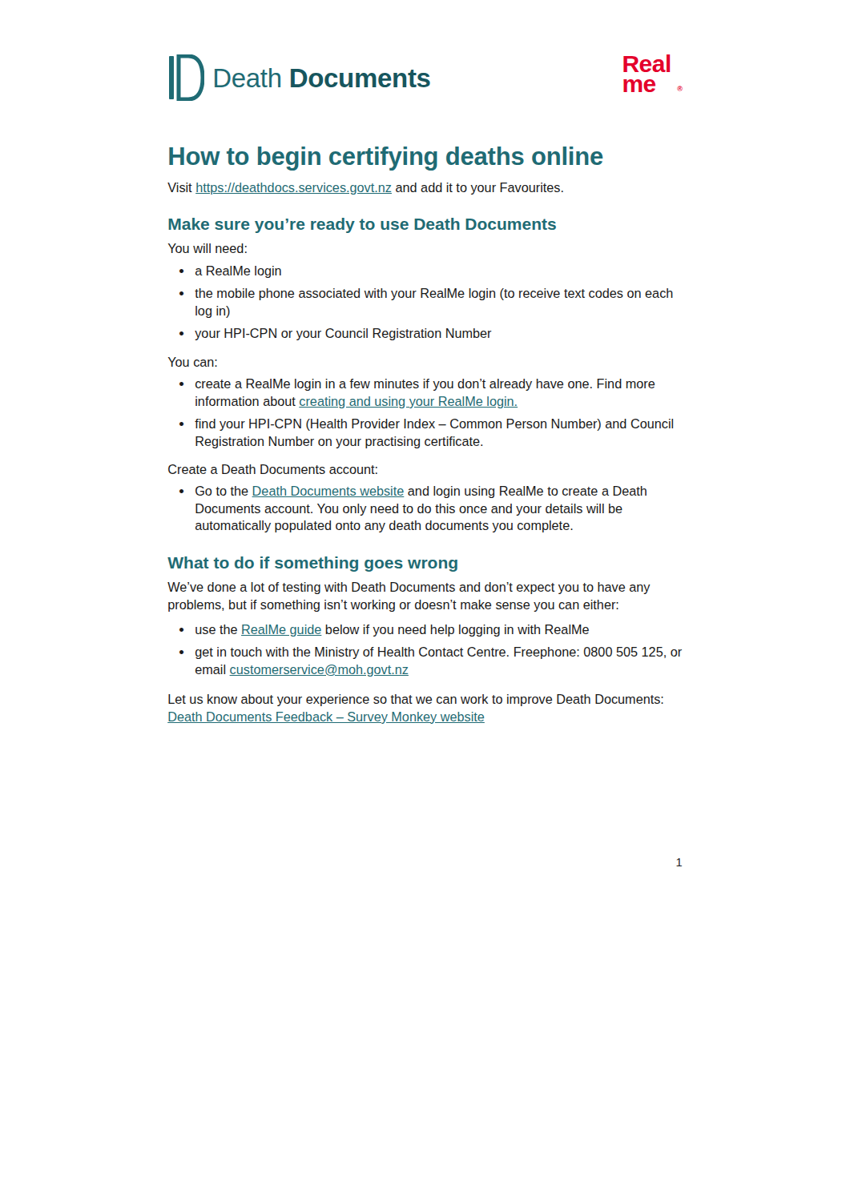Death Documents
Real me ®
How to begin certifying deaths online
Visit https://deathdocs.services.govt.nz and add it to your Favourites.
Make sure you’re ready to use Death Documents
You will need:
a RealMe login
the mobile phone associated with your RealMe login (to receive text codes on each log in)
your HPI-CPN or your Council Registration Number
You can:
create a RealMe login in a few minutes if you don’t already have one. Find more information about creating and using your RealMe login.
find your HPI-CPN (Health Provider Index – Common Person Number) and Council Registration Number on your practising certificate.
Create a Death Documents account:
Go to the Death Documents website and login using RealMe to create a Death Documents account. You only need to do this once and your details will be automatically populated onto any death documents you complete.
What to do if something goes wrong
We’ve done a lot of testing with Death Documents and don’t expect you to have any problems, but if something isn’t working or doesn’t make sense you can either:
use the RealMe guide below if you need help logging in with RealMe
get in touch with the Ministry of Health Contact Centre. Freephone: 0800 505 125, or email customerservice@moh.govt.nz
Let us know about your experience so that we can work to improve Death Documents: Death Documents Feedback – Survey Monkey website
1